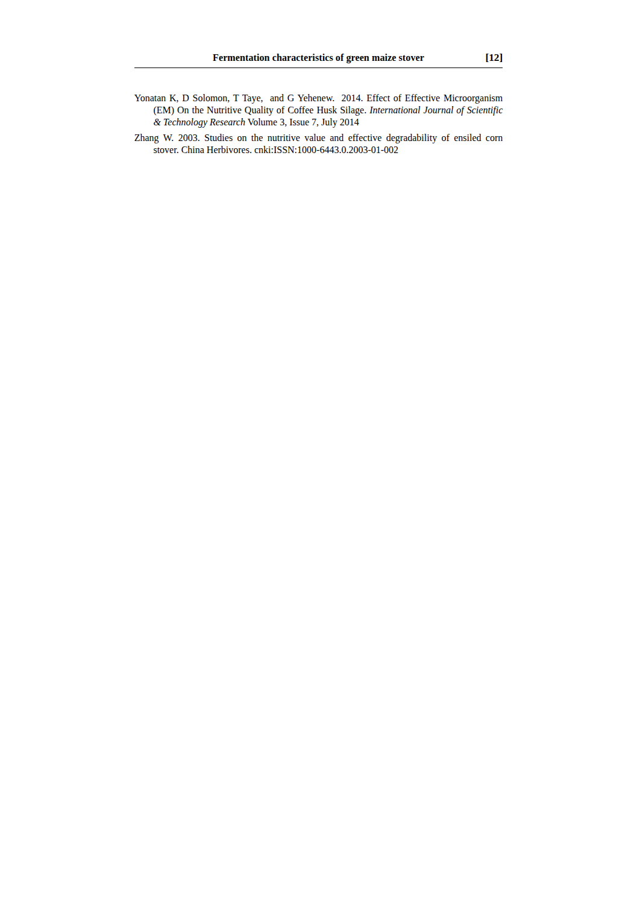Fermentation characteristics of green maize stover [12]
Yonatan K, D Solomon, T Taye, and G Yehenew. 2014. Effect of Effective Microorganism (EM) On the Nutritive Quality of Coffee Husk Silage. International Journal of Scientific & Technology Research Volume 3, Issue 7, July 2014
Zhang W. 2003. Studies on the nutritive value and effective degradability of ensiled corn stover. China Herbivores. cnki:ISSN:1000-6443.0.2003-01-002